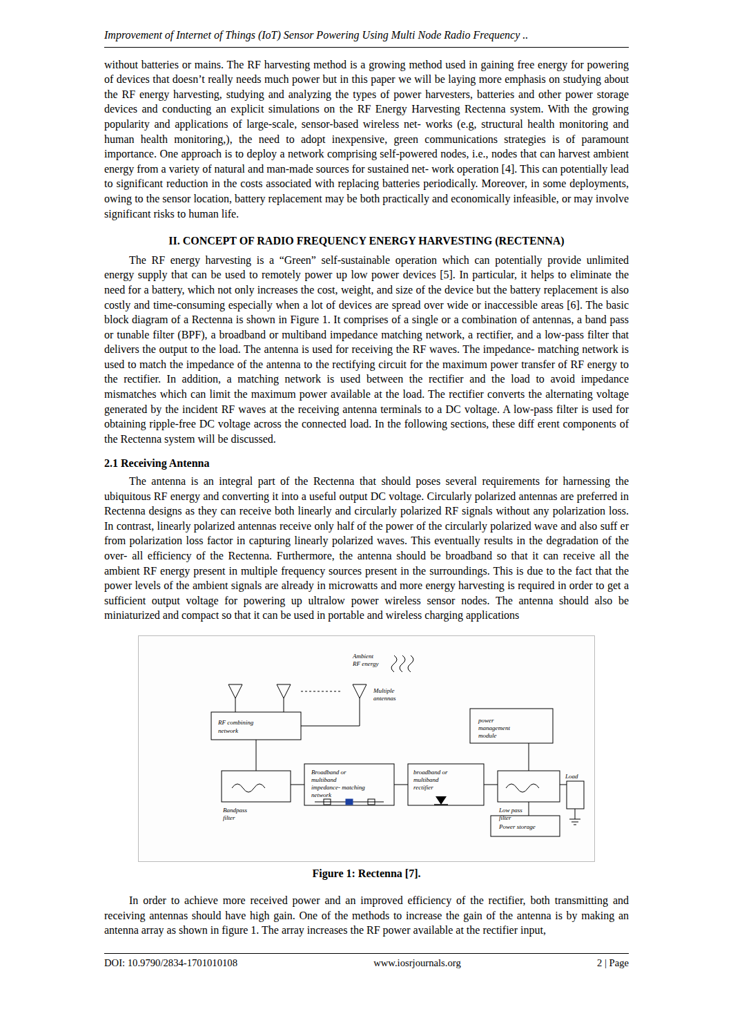Improvement of Internet of Things (IoT) Sensor Powering Using Multi Node Radio Frequency ..
without batteries or mains. The RF harvesting method is a growing method used in gaining free energy for powering of devices that doesn’t really needs much power but in this paper we will be laying more emphasis on studying about the RF energy harvesting, studying and analyzing the types of power harvesters, batteries and other power storage devices and conducting an explicit simulations on the RF Energy Harvesting Rectenna system. With the growing popularity and applications of large-scale, sensor-based wireless net- works (e.g, structural health monitoring and human health monitoring,), the need to adopt inexpensive, green communications strategies is of paramount importance. One approach is to deploy a network comprising self-powered nodes, i.e., nodes that can harvest ambient energy from a variety of natural and man-made sources for sustained net- work operation [4]. This can potentially lead to significant reduction in the costs associated with replacing batteries periodically. Moreover, in some deployments, owing to the sensor location, battery replacement may be both practically and economically infeasible, or may involve significant risks to human life.
II. Concept of Radio Frequency Energy Harvesting (Rectenna)
The RF energy harvesting is a “Green” self-sustainable operation which can potentially provide unlimited energy supply that can be used to remotely power up low power devices [5]. In particular, it helps to eliminate the need for a battery, which not only increases the cost, weight, and size of the device but the battery replacement is also costly and time-consuming especially when a lot of devices are spread over wide or inaccessible areas [6]. The basic block diagram of a Rectenna is shown in Figure 1. It comprises of a single or a combination of antennas, a band pass or tunable filter (BPF), a broadband or multiband impedance matching network, a rectifier, and a low-pass filter that delivers the output to the load. The antenna is used for receiving the RF waves. The impedance- matching network is used to match the impedance of the antenna to the rectifying circuit for the maximum power transfer of RF energy to the rectifier. In addition, a matching network is used between the rectifier and the load to avoid impedance mismatches which can limit the maximum power available at the load. The rectifier converts the alternating voltage generated by the incident RF waves at the receiving antenna terminals to a DC voltage. A low-pass filter is used for obtaining ripple-free DC voltage across the connected load. In the following sections, these diff erent components of the Rectenna system will be discussed.
2.1 Receiving Antenna
The antenna is an integral part of the Rectenna that should poses several requirements for harnessing the ubiquitous RF energy and converting it into a useful output DC voltage. Circularly polarized antennas are preferred in Rectenna designs as they can receive both linearly and circularly polarized RF signals without any polarization loss. In contrast, linearly polarized antennas receive only half of the power of the circularly polarized wave and also suff er from polarization loss factor in capturing linearly polarized waves. This eventually results in the degradation of the over- all efficiency of the Rectenna. Furthermore, the antenna should be broadband so that it can receive all the ambient RF energy present in multiple frequency sources present in the surroundings. This is due to the fact that the power levels of the ambient signals are already in microwatts and more energy harvesting is required in order to get a sufficient output voltage for powering up ultralow power wireless sensor nodes. The antenna should also be miniaturized and compact so that it can be used in portable and wireless charging applications
Ambient RF energy Multiple antennas RF combining network Bandpass filter Broadband or multiband impedance- matching network broadband or multiband rectifier Low pass filter power management module Power storage Load
Figure 1: Rectenna [7].
In order to achieve more received power and an improved efficiency of the rectifier, both transmitting and receiving antennas should have high gain. One of the methods to increase the gain of the antenna is by making an antenna array as shown in figure 1. The array increases the RF power available at the rectifier input,
DOI: 10.9790/2834-1701010108 www.iosrjournals.org 2 | Page